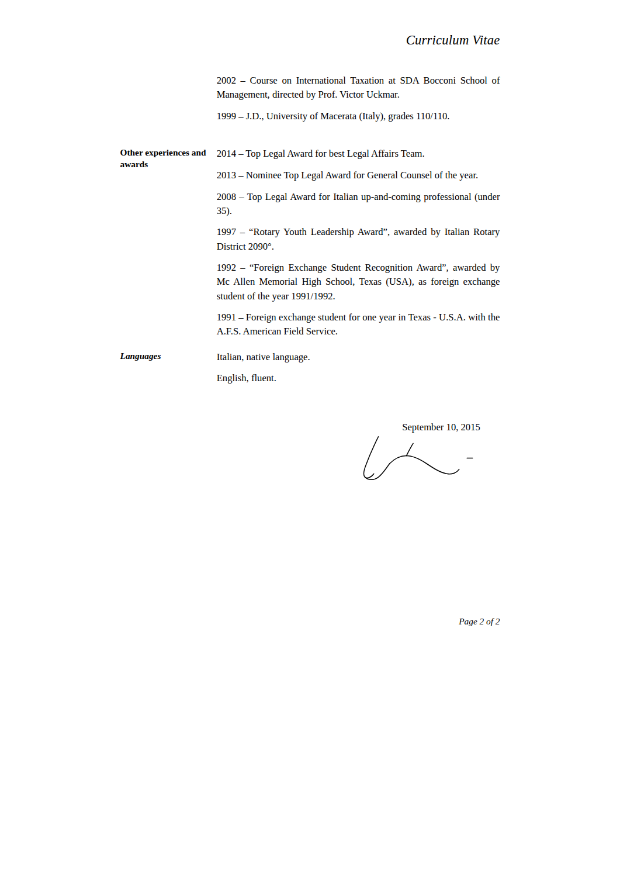Curriculum Vitae
| | 2002 – Course on International Taxation at SDA Bocconi School of Management, directed by Prof. Victor Uckmar. 1999 – J.D., University of Macerata (Italy), grades 110/110. |
| Other experiences and awards | 2014 – Top Legal Award for best Legal Affairs Team. 2013 – Nominee Top Legal Award for General Counsel of the year. 2008 – Top Legal Award for Italian up-and-coming professional (under 35). 1997 – “Rotary Youth Leadership Award”, awarded by Italian Rotary District 2090°. 1992 – “Foreign Exchange Student Recognition Award”, awarded by Mc Allen Memorial High School, Texas (USA), as foreign exchange student of the year 1991/1992. 1991 – Foreign exchange student for one year in Texas - U.S.A. with the A.F.S. American Field Service. |
| Languages | Italian, native language. English, fluent. |
September 10, 2015
Page 2 of 2